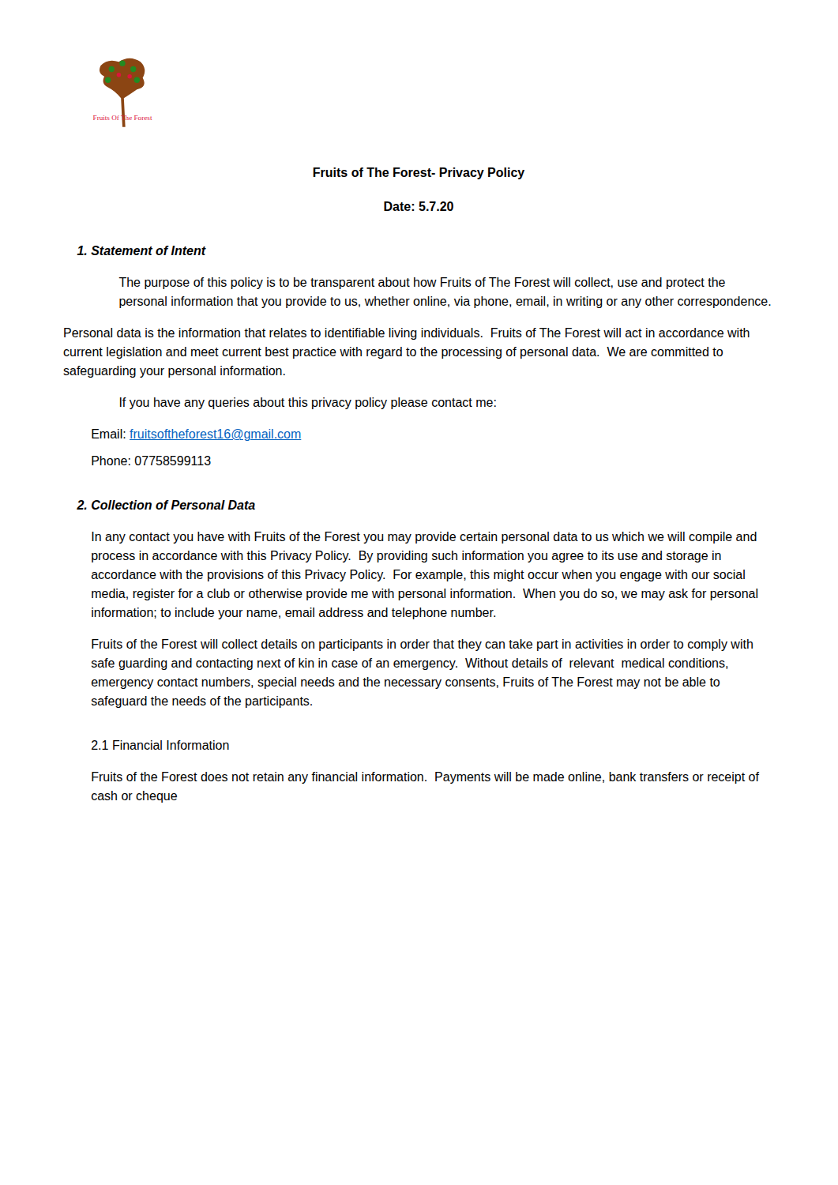Fruits of The Forest- Privacy Policy Date: 5.7.20
Statement of Intent
The purpose of this policy is to be transparent about how Fruits of The Forest will collect, use and protect the personal information that you provide to us, whether online, via phone, email, in writing or any other correspondence.
Personal data is the information that relates to identifiable living individuals. Fruits of The Forest will act in accordance with current legislation and meet current best practice with regard to the processing of personal data. We are committed to safeguarding your personal information.
If you have any queries about this privacy policy please contact me:
Email: fruitsoftheforest16@gmail.com
Phone: 07758599113
Collection of Personal Data
In any contact you have with Fruits of the Forest you may provide certain personal data to us which we will compile and process in accordance with this Privacy Policy. By providing such information you agree to its use and storage in accordance with the provisions of this Privacy Policy. For example, this might occur when you engage with our social media, register for a club or otherwise provide me with personal information. When you do so, we may ask for personal information; to include your name, email address and telephone number.
Fruits of the Forest will collect details on participants in order that they can take part in activities in order to comply with safe guarding and contacting next of kin in case of an emergency. Without details of relevant medical conditions, emergency contact numbers, special needs and the necessary consents, Fruits of The Forest may not be able to safeguard the needs of the participants.
2.1 Financial Information
Fruits of the Forest does not retain any financial information. Payments will be made online, bank transfers or receipt of cash or cheque